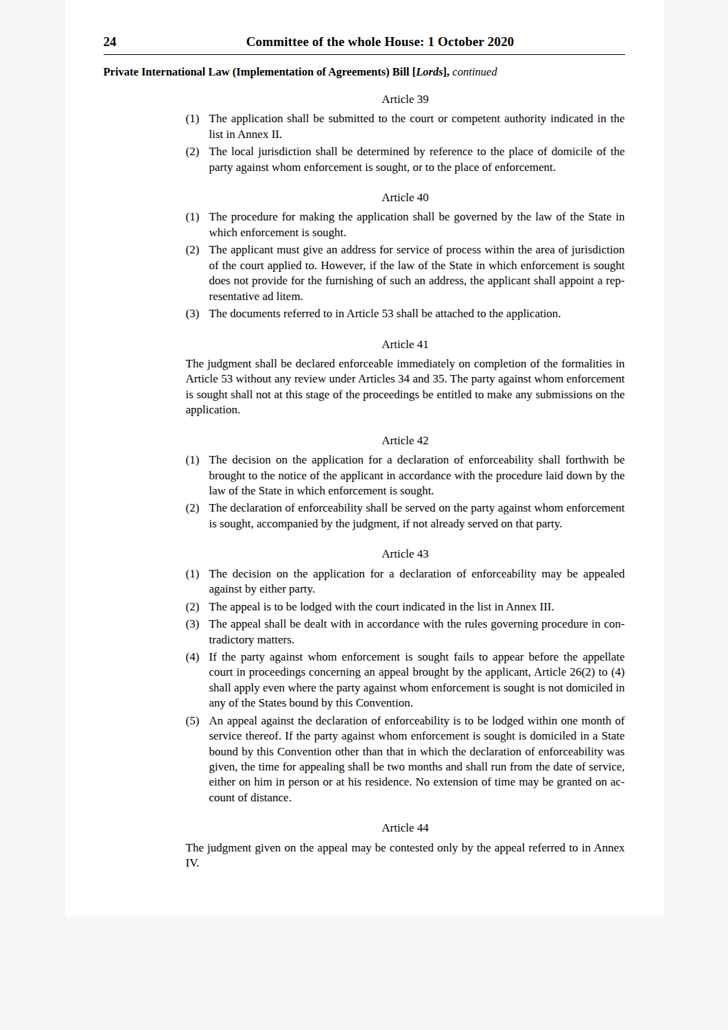24 Committee of the whole House: 1 October 2020
Private International Law (Implementation of Agreements) Bill [Lords], continued
Article 39
(1) The application shall be submitted to the court or competent authority indicated in the list in Annex II.
(2) The local jurisdiction shall be determined by reference to the place of domicile of the party against whom enforcement is sought, or to the place of enforcement.
Article 40
(1) The procedure for making the application shall be governed by the law of the State in which enforcement is sought.
(2) The applicant must give an address for service of process within the area of jurisdiction of the court applied to. However, if the law of the State in which enforcement is sought does not provide for the furnishing of such an address, the applicant shall appoint a representative ad litem.
(3) The documents referred to in Article 53 shall be attached to the application.
Article 41
The judgment shall be declared enforceable immediately on completion of the formalities in Article 53 without any review under Articles 34 and 35. The party against whom enforcement is sought shall not at this stage of the proceedings be entitled to make any submissions on the application.
Article 42
(1) The decision on the application for a declaration of enforceability shall forthwith be brought to the notice of the applicant in accordance with the procedure laid down by the law of the State in which enforcement is sought.
(2) The declaration of enforceability shall be served on the party against whom enforcement is sought, accompanied by the judgment, if not already served on that party.
Article 43
(1) The decision on the application for a declaration of enforceability may be appealed against by either party.
(2) The appeal is to be lodged with the court indicated in the list in Annex III.
(3) The appeal shall be dealt with in accordance with the rules governing procedure in contradictory matters.
(4) If the party against whom enforcement is sought fails to appear before the appellate court in proceedings concerning an appeal brought by the applicant, Article 26(2) to (4) shall apply even where the party against whom enforcement is sought is not domiciled in any of the States bound by this Convention.
(5) An appeal against the declaration of enforceability is to be lodged within one month of service thereof. If the party against whom enforcement is sought is domiciled in a State bound by this Convention other than that in which the declaration of enforceability was given, the time for appealing shall be two months and shall run from the date of service, either on him in person or at his residence. No extension of time may be granted on account of distance.
Article 44
The judgment given on the appeal may be contested only by the appeal referred to in Annex IV.